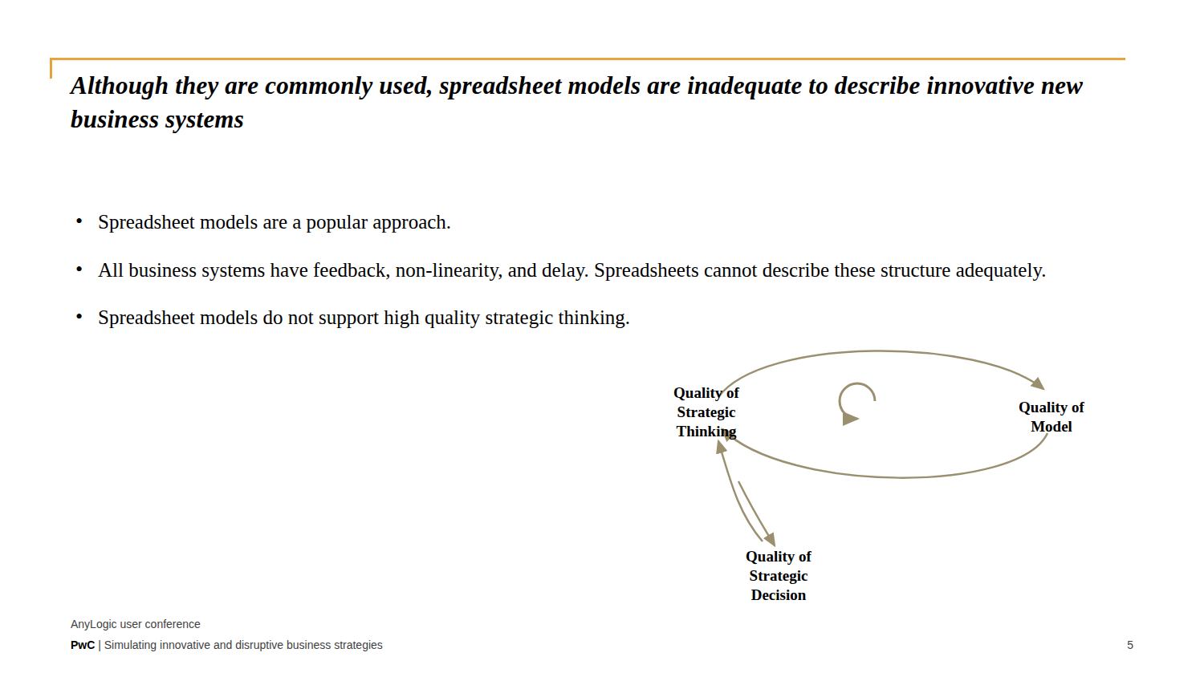Although they are commonly used, spreadsheet models are inadequate to describe innovative new business systems
Spreadsheet models are a popular approach.
All business systems have feedback, non-linearity, and delay. Spreadsheets cannot describe these structure adequately.
Spreadsheet models do not support high quality strategic thinking.
Quality of
Strategic
Thinking
Quality of
Model
Quality of
Strategic
Decision
AnyLogic user conference
PwC | Simulating innovative and disruptive business strategies
5